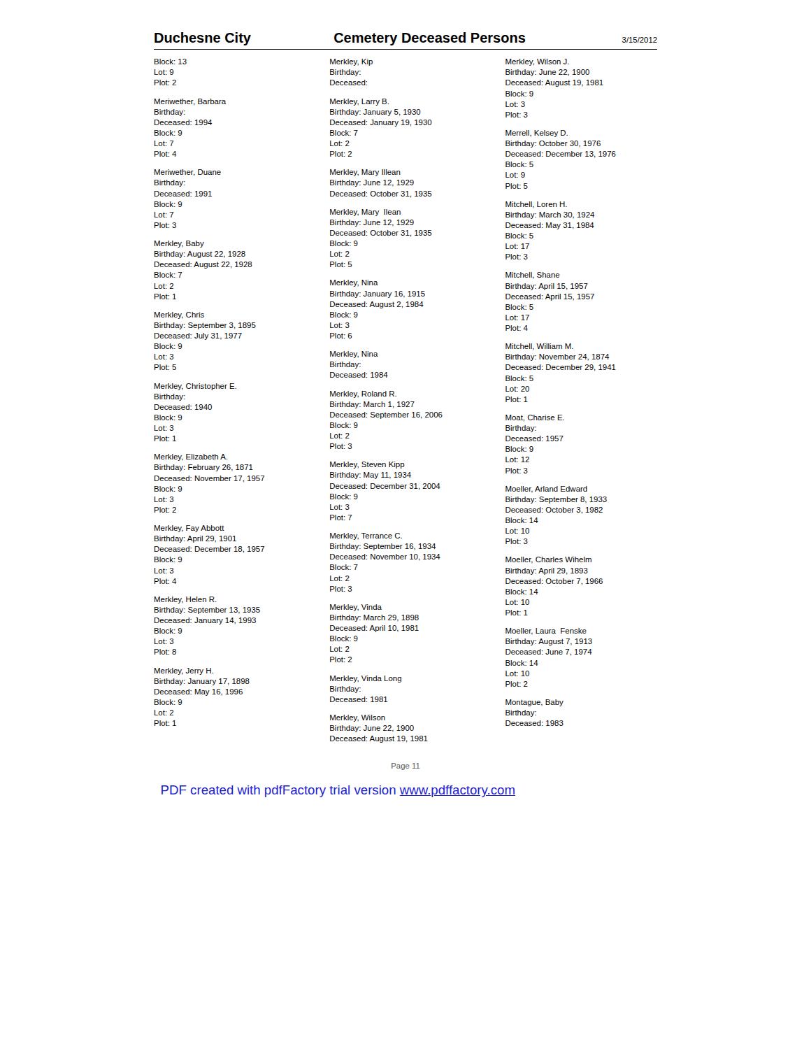Duchesne City
Cemetery Deceased Persons
3/15/2012
Block: 13
Lot: 9
Plot: 2
Meriwether, Barbara
Birthday:
Deceased: 1994
Block: 9
Lot: 7
Plot: 4
Meriwether, Duane
Birthday:
Deceased: 1991
Block: 9
Lot: 7
Plot: 3
Merkley, Baby
Birthday: August 22, 1928
Deceased: August 22, 1928
Block: 7
Lot: 2
Plot: 1
Merkley, Chris
Birthday: September 3, 1895
Deceased: July 31, 1977
Block: 9
Lot: 3
Plot: 5
Merkley, Christopher E.
Birthday:
Deceased: 1940
Block: 9
Lot: 3
Plot: 1
Merkley, Elizabeth A.
Birthday: February 26, 1871
Deceased: November 17, 1957
Block: 9
Lot: 3
Plot: 2
Merkley, Fay Abbott
Birthday: April 29, 1901
Deceased: December 18, 1957
Block: 9
Lot: 3
Plot: 4
Merkley, Helen R.
Birthday: September 13, 1935
Deceased: January 14, 1993
Block: 9
Lot: 3
Plot: 8
Merkley, Jerry H.
Birthday: January 17, 1898
Deceased: May 16, 1996
Block: 9
Lot: 2
Plot: 1
Merkley, Kip
Birthday:
Deceased:
Merkley, Larry B.
Birthday: January 5, 1930
Deceased: January 19, 1930
Block: 7
Lot: 2
Plot: 2
Merkley, Mary Illean
Birthday: June 12, 1929
Deceased: October 31, 1935
Merkley, Mary Ilean
Birthday: June 12, 1929
Deceased: October 31, 1935
Block: 9
Lot: 2
Plot: 5
Merkley, Nina
Birthday: January 16, 1915
Deceased: August 2, 1984
Block: 9
Lot: 3
Plot: 6
Merkley, Nina
Birthday:
Deceased: 1984
Merkley, Roland R.
Birthday: March 1, 1927
Deceased: September 16, 2006
Block: 9
Lot: 2
Plot: 3
Merkley, Steven Kipp
Birthday: May 11, 1934
Deceased: December 31, 2004
Block: 9
Lot: 3
Plot: 7
Merkley, Terrance C.
Birthday: September 16, 1934
Deceased: November 10, 1934
Block: 7
Lot: 2
Plot: 3
Merkley, Vinda
Birthday: March 29, 1898
Deceased: April 10, 1981
Block: 9
Lot: 2
Plot: 2
Merkley, Vinda Long
Birthday:
Deceased: 1981
Merkley, Wilson
Birthday: June 22, 1900
Deceased: August 19, 1981
Merkley, Wilson J.
Birthday: June 22, 1900
Deceased: August 19, 1981
Block: 9
Lot: 3
Plot: 3
Merrell, Kelsey D.
Birthday: October 30, 1976
Deceased: December 13, 1976
Block: 5
Lot: 9
Plot: 5
Mitchell, Loren H.
Birthday: March 30, 1924
Deceased: May 31, 1984
Block: 5
Lot: 17
Plot: 3
Mitchell, Shane
Birthday: April 15, 1957
Deceased: April 15, 1957
Block: 5
Lot: 17
Plot: 4
Mitchell, William M.
Birthday: November 24, 1874
Deceased: December 29, 1941
Block: 5
Lot: 20
Plot: 1
Moat, Charise E.
Birthday:
Deceased: 1957
Block: 9
Lot: 12
Plot: 3
Moeller, Arland Edward
Birthday: September 8, 1933
Deceased: October 3, 1982
Block: 14
Lot: 10
Plot: 3
Moeller, Charles Wihelm
Birthday: April 29, 1893
Deceased: October 7, 1966
Block: 14
Lot: 10
Plot: 1
Moeller, Laura Fenske
Birthday: August 7, 1913
Deceased: June 7, 1974
Block: 14
Lot: 10
Plot: 2
Montague, Baby
Birthday:
Deceased: 1983
Page 11
PDF created with pdfFactory trial version www.pdffactory.com